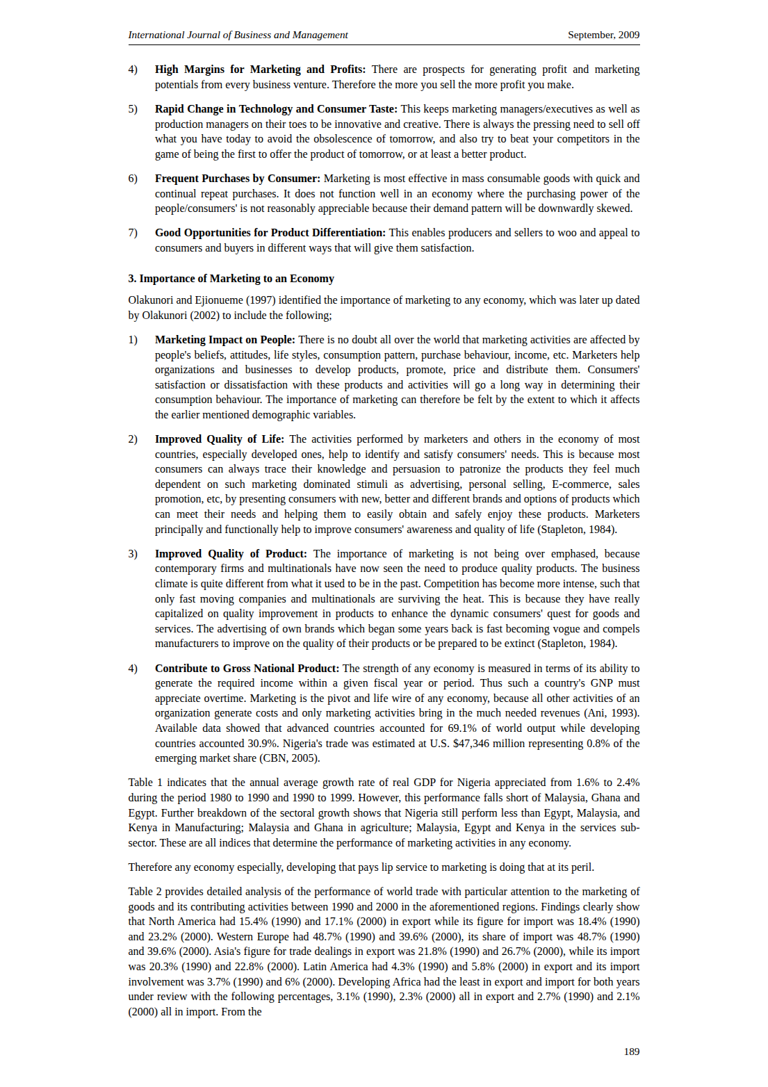International Journal of Business and Management September, 2009
4) High Margins for Marketing and Profits: There are prospects for generating profit and marketing potentials from every business venture. Therefore the more you sell the more profit you make.
5) Rapid Change in Technology and Consumer Taste: This keeps marketing managers/executives as well as production managers on their toes to be innovative and creative. There is always the pressing need to sell off what you have today to avoid the obsolescence of tomorrow, and also try to beat your competitors in the game of being the first to offer the product of tomorrow, or at least a better product.
6) Frequent Purchases by Consumer: Marketing is most effective in mass consumable goods with quick and continual repeat purchases. It does not function well in an economy where the purchasing power of the people/consumers' is not reasonably appreciable because their demand pattern will be downwardly skewed.
7) Good Opportunities for Product Differentiation: This enables producers and sellers to woo and appeal to consumers and buyers in different ways that will give them satisfaction.
3. Importance of Marketing to an Economy
Olakunori and Ejionueme (1997) identified the importance of marketing to any economy, which was later up dated by Olakunori (2002) to include the following;
1) Marketing Impact on People: There is no doubt all over the world that marketing activities are affected by people's beliefs, attitudes, life styles, consumption pattern, purchase behaviour, income, etc. Marketers help organizations and businesses to develop products, promote, price and distribute them. Consumers' satisfaction or dissatisfaction with these products and activities will go a long way in determining their consumption behaviour. The importance of marketing can therefore be felt by the extent to which it affects the earlier mentioned demographic variables.
2) Improved Quality of Life: The activities performed by marketers and others in the economy of most countries, especially developed ones, help to identify and satisfy consumers' needs. This is because most consumers can always trace their knowledge and persuasion to patronize the products they feel much dependent on such marketing dominated stimuli as advertising, personal selling, E-commerce, sales promotion, etc, by presenting consumers with new, better and different brands and options of products which can meet their needs and helping them to easily obtain and safely enjoy these products. Marketers principally and functionally help to improve consumers' awareness and quality of life (Stapleton, 1984).
3) Improved Quality of Product: The importance of marketing is not being over emphased, because contemporary firms and multinationals have now seen the need to produce quality products. The business climate is quite different from what it used to be in the past. Competition has become more intense, such that only fast moving companies and multinationals are surviving the heat. This is because they have really capitalized on quality improvement in products to enhance the dynamic consumers' quest for goods and services. The advertising of own brands which began some years back is fast becoming vogue and compels manufacturers to improve on the quality of their products or be prepared to be extinct (Stapleton, 1984).
4) Contribute to Gross National Product: The strength of any economy is measured in terms of its ability to generate the required income within a given fiscal year or period. Thus such a country's GNP must appreciate overtime. Marketing is the pivot and life wire of any economy, because all other activities of an organization generate costs and only marketing activities bring in the much needed revenues (Ani, 1993). Available data showed that advanced countries accounted for 69.1% of world output while developing countries accounted 30.9%. Nigeria's trade was estimated at U.S. $47,346 million representing 0.8% of the emerging market share (CBN, 2005).
Table 1 indicates that the annual average growth rate of real GDP for Nigeria appreciated from 1.6% to 2.4% during the period 1980 to 1990 and 1990 to 1999. However, this performance falls short of Malaysia, Ghana and Egypt. Further breakdown of the sectoral growth shows that Nigeria still perform less than Egypt, Malaysia, and Kenya in Manufacturing; Malaysia and Ghana in agriculture; Malaysia, Egypt and Kenya in the services sub-sector. These are all indices that determine the performance of marketing activities in any economy.
Therefore any economy especially, developing that pays lip service to marketing is doing that at its peril.
Table 2 provides detailed analysis of the performance of world trade with particular attention to the marketing of goods and its contributing activities between 1990 and 2000 in the aforementioned regions. Findings clearly show that North America had 15.4% (1990) and 17.1% (2000) in export while its figure for import was 18.4% (1990) and 23.2% (2000). Western Europe had 48.7% (1990) and 39.6% (2000), its share of import was 48.7% (1990) and 39.6% (2000). Asia's figure for trade dealings in export was 21.8% (1990) and 26.7% (2000), while its import was 20.3% (1990) and 22.8% (2000). Latin America had 4.3% (1990) and 5.8% (2000) in export and its import involvement was 3.7% (1990) and 6% (2000). Developing Africa had the least in export and import for both years under review with the following percentages, 3.1% (1990), 2.3% (2000) all in export and 2.7% (1990) and 2.1% (2000) all in import. From the
189